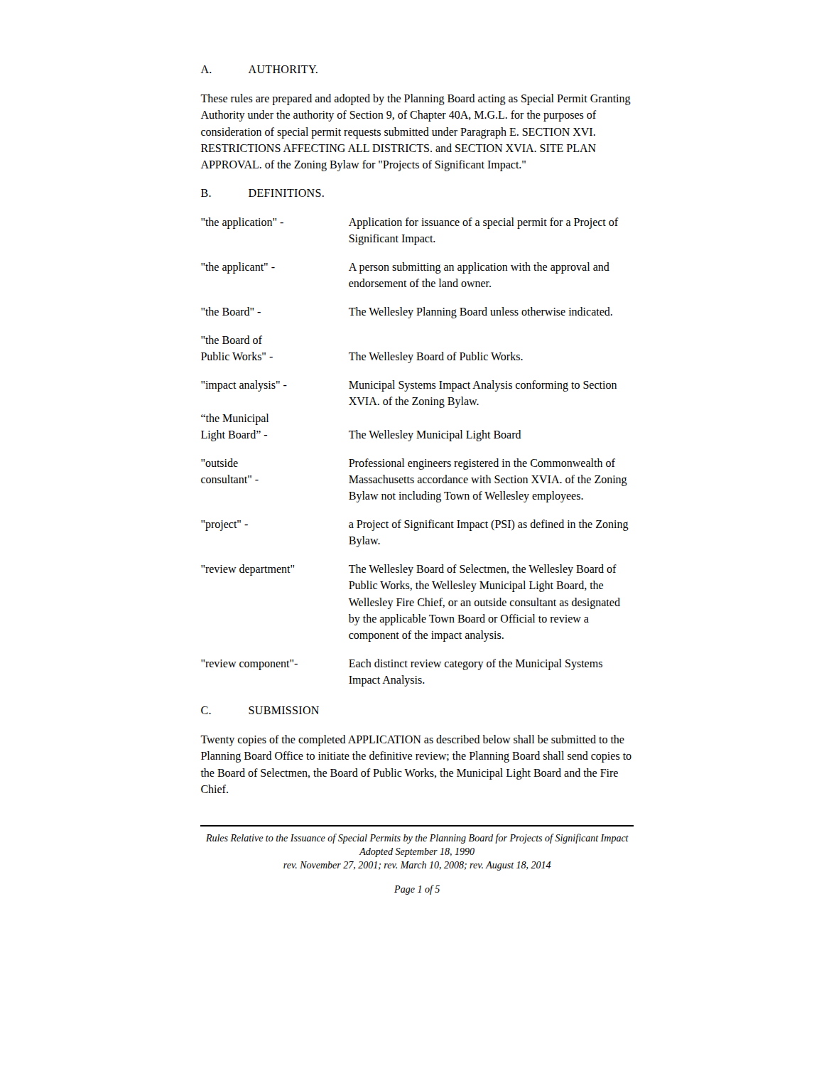A. AUTHORITY.
These rules are prepared and adopted by the Planning Board acting as Special Permit Granting Authority under the authority of Section 9, of Chapter 40A, M.G.L. for the purposes of consideration of special permit requests submitted under Paragraph E. SECTION XVI. RESTRICTIONS AFFECTING ALL DISTRICTS. and SECTION XVIA. SITE PLAN APPROVAL. of the Zoning Bylaw for "Projects of Significant Impact."
B. DEFINITIONS.
| "the application" - | Application for issuance of a special permit for a Project of Significant Impact. |
| "the applicant" - | A person submitting an application with the approval and endorsement of the land owner. |
| "the Board" - | The Wellesley Planning Board unless otherwise indicated. |
| "the Board of Public Works" - | The Wellesley Board of Public Works. |
| "impact analysis" - | Municipal Systems Impact Analysis conforming to Section XVIA. of the Zoning Bylaw. |
| “the Municipal Light Board” - | The Wellesley Municipal Light Board |
| "outside consultant" - | Professional engineers registered in the Commonwealth of Massachusetts accordance with Section XVIA. of the Zoning Bylaw not including Town of Wellesley employees. |
| "project" - | a Project of Significant Impact (PSI) as defined in the Zoning Bylaw. |
| "review department" | The Wellesley Board of Selectmen, the Wellesley Board of Public Works, the Wellesley Municipal Light Board, the Wellesley Fire Chief, or an outside consultant as designated by the applicable Town Board or Official to review a component of the impact analysis. |
| "review component"- | Each distinct review category of the Municipal Systems Impact Analysis. |
C. SUBMISSION
Twenty copies of the completed APPLICATION as described below shall be submitted to the Planning Board Office to initiate the definitive review; the Planning Board shall send copies to the Board of Selectmen, the Board of Public Works, the Municipal Light Board and the Fire Chief.
Rules Relative to the Issuance of Special Permits by the Planning Board for Projects of Significant Impact
Adopted September 18, 1990
rev. November 27, 2001; rev. March 10, 2008; rev. August 18, 2014
Page 1 of 5